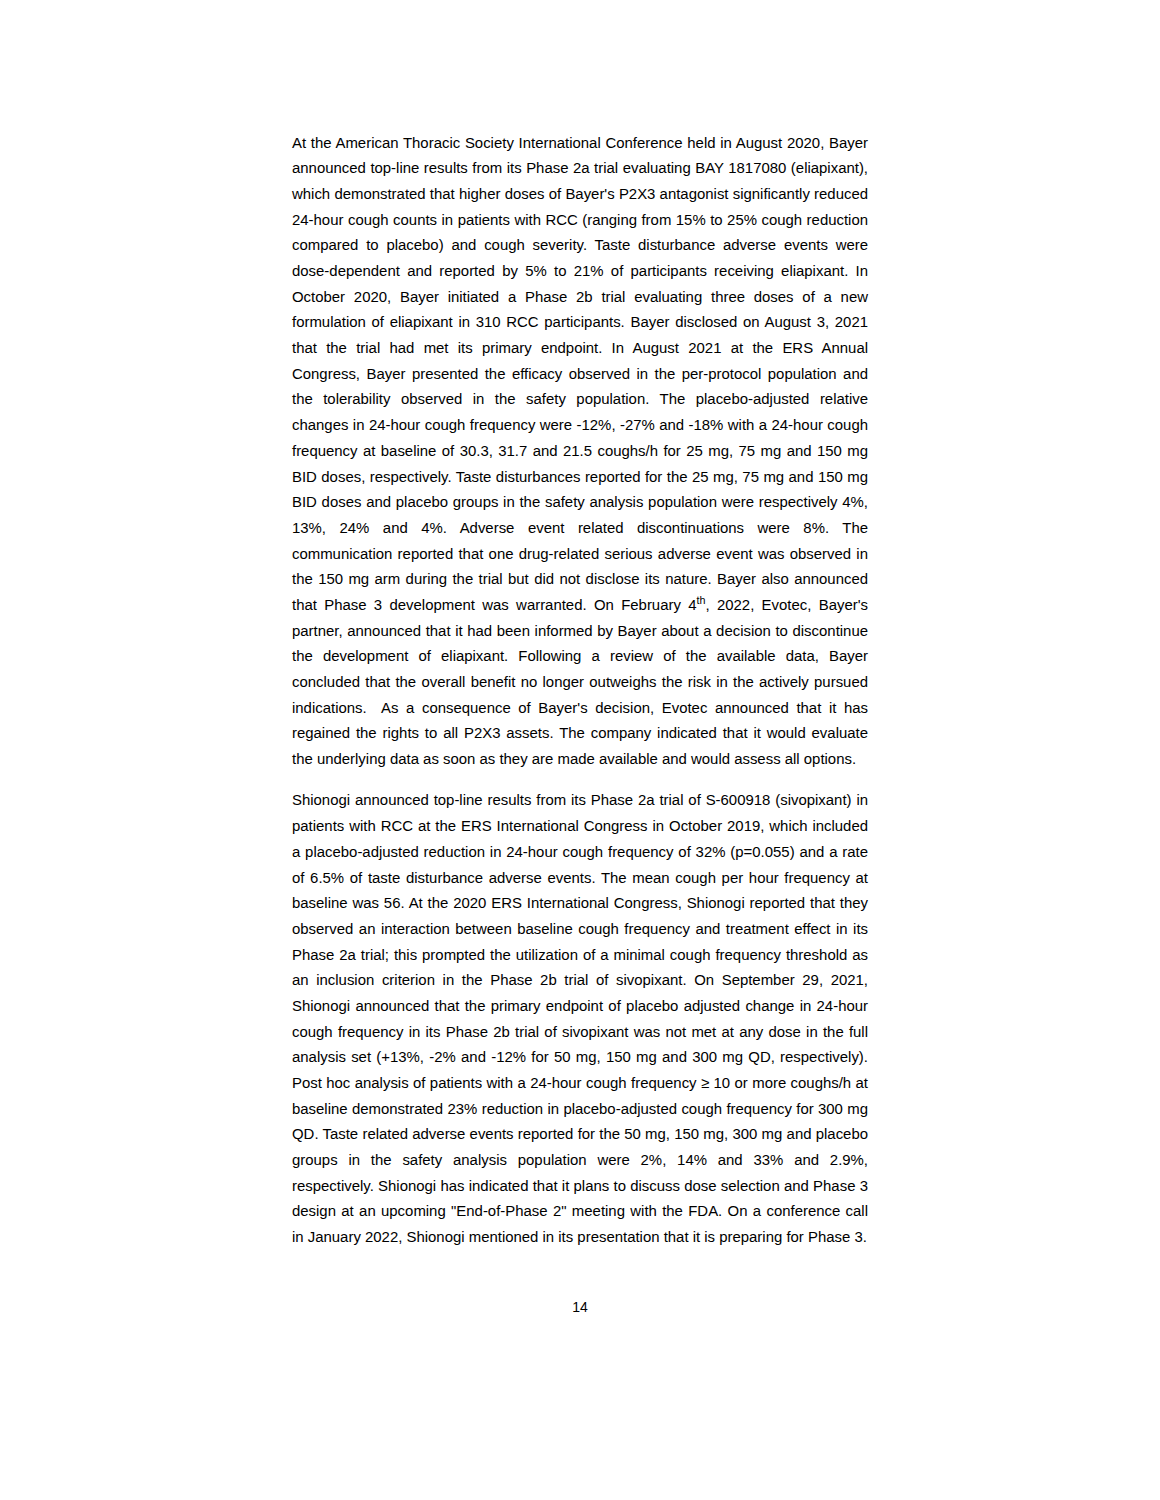At the American Thoracic Society International Conference held in August 2020, Bayer announced top-line results from its Phase 2a trial evaluating BAY 1817080 (eliapixant), which demonstrated that higher doses of Bayer's P2X3 antagonist significantly reduced 24-hour cough counts in patients with RCC (ranging from 15% to 25% cough reduction compared to placebo) and cough severity. Taste disturbance adverse events were dose-dependent and reported by 5% to 21% of participants receiving eliapixant. In October 2020, Bayer initiated a Phase 2b trial evaluating three doses of a new formulation of eliapixant in 310 RCC participants. Bayer disclosed on August 3, 2021 that the trial had met its primary endpoint. In August 2021 at the ERS Annual Congress, Bayer presented the efficacy observed in the per-protocol population and the tolerability observed in the safety population. The placebo-adjusted relative changes in 24-hour cough frequency were -12%, -27% and -18% with a 24-hour cough frequency at baseline of 30.3, 31.7 and 21.5 coughs/h for 25 mg, 75 mg and 150 mg BID doses, respectively. Taste disturbances reported for the 25 mg, 75 mg and 150 mg BID doses and placebo groups in the safety analysis population were respectively 4%, 13%, 24% and 4%. Adverse event related discontinuations were 8%. The communication reported that one drug-related serious adverse event was observed in the 150 mg arm during the trial but did not disclose its nature. Bayer also announced that Phase 3 development was warranted. On February 4th, 2022, Evotec, Bayer's partner, announced that it had been informed by Bayer about a decision to discontinue the development of eliapixant. Following a review of the available data, Bayer concluded that the overall benefit no longer outweighs the risk in the actively pursued indications. As a consequence of Bayer's decision, Evotec announced that it has regained the rights to all P2X3 assets. The company indicated that it would evaluate the underlying data as soon as they are made available and would assess all options.
Shionogi announced top-line results from its Phase 2a trial of S-600918 (sivopixant) in patients with RCC at the ERS International Congress in October 2019, which included a placebo-adjusted reduction in 24-hour cough frequency of 32% (p=0.055) and a rate of 6.5% of taste disturbance adverse events. The mean cough per hour frequency at baseline was 56. At the 2020 ERS International Congress, Shionogi reported that they observed an interaction between baseline cough frequency and treatment effect in its Phase 2a trial; this prompted the utilization of a minimal cough frequency threshold as an inclusion criterion in the Phase 2b trial of sivopixant. On September 29, 2021, Shionogi announced that the primary endpoint of placebo adjusted change in 24-hour cough frequency in its Phase 2b trial of sivopixant was not met at any dose in the full analysis set (+13%, -2% and -12% for 50 mg, 150 mg and 300 mg QD, respectively). Post hoc analysis of patients with a 24-hour cough frequency ≥ 10 or more coughs/h at baseline demonstrated 23% reduction in placebo-adjusted cough frequency for 300 mg QD. Taste related adverse events reported for the 50 mg, 150 mg, 300 mg and placebo groups in the safety analysis population were 2%, 14% and 33% and 2.9%, respectively. Shionogi has indicated that it plans to discuss dose selection and Phase 3 design at an upcoming "End-of-Phase 2" meeting with the FDA. On a conference call in January 2022, Shionogi mentioned in its presentation that it is preparing for Phase 3.
14